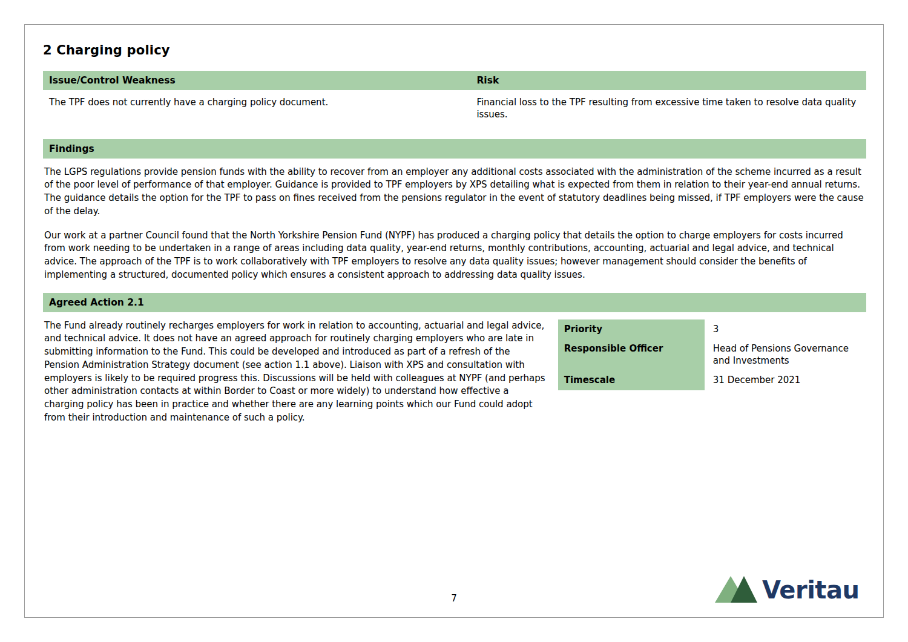2 Charging policy
| Issue/Control Weakness | Risk |
| The TPF does not currently have a charging policy document. | Financial loss to the TPF resulting from excessive time taken to resolve data quality issues. |
| Findings |
The LGPS regulations provide pension funds with the ability to recover from an employer any additional costs associated with the administration of the scheme incurred as a result of the poor level of performance of that employer. Guidance is provided to TPF employers by XPS detailing what is expected from them in relation to their year-end annual returns. The guidance details the option for the TPF to pass on fines received from the pensions regulator in the event of statutory deadlines being missed, if TPF employers were the cause of the delay.
Our work at a partner Council found that the North Yorkshire Pension Fund (NYPF) has produced a charging policy that details the option to charge employers for costs incurred from work needing to be undertaken in a range of areas including data quality, year-end returns, monthly contributions, accounting, actuarial and legal advice, and technical advice. The approach of the TPF is to work collaboratively with TPF employers to resolve any data quality issues; however management should consider the benefits of implementing a structured, documented policy which ensures a consistent approach to addressing data quality issues.
| Agreed Action 2.1 |
| The Fund already routinely recharges employers for work in relation to accounting, actuarial and legal advice, and technical advice. It does not have an agreed approach for routinely charging employers who are late in submitting information to the Fund. This could be developed and introduced as part of a refresh of the Pension Administration Strategy document (see action 1.1 above). Liaison with XPS and consultation with employers is likely to be required progress this. Discussions will be held with colleagues at NYPF (and perhaps other administration contacts at within Border to Coast or more widely) to understand how effective a charging policy has been in practice and whether there are any learning points which our Fund could adopt from their introduction and maintenance of such a policy. | / Priority / 3 / / Responsible Officer / Head of Pensions Governance and Investments / / Timescale / 31 December 2021 / |
7
Veritau